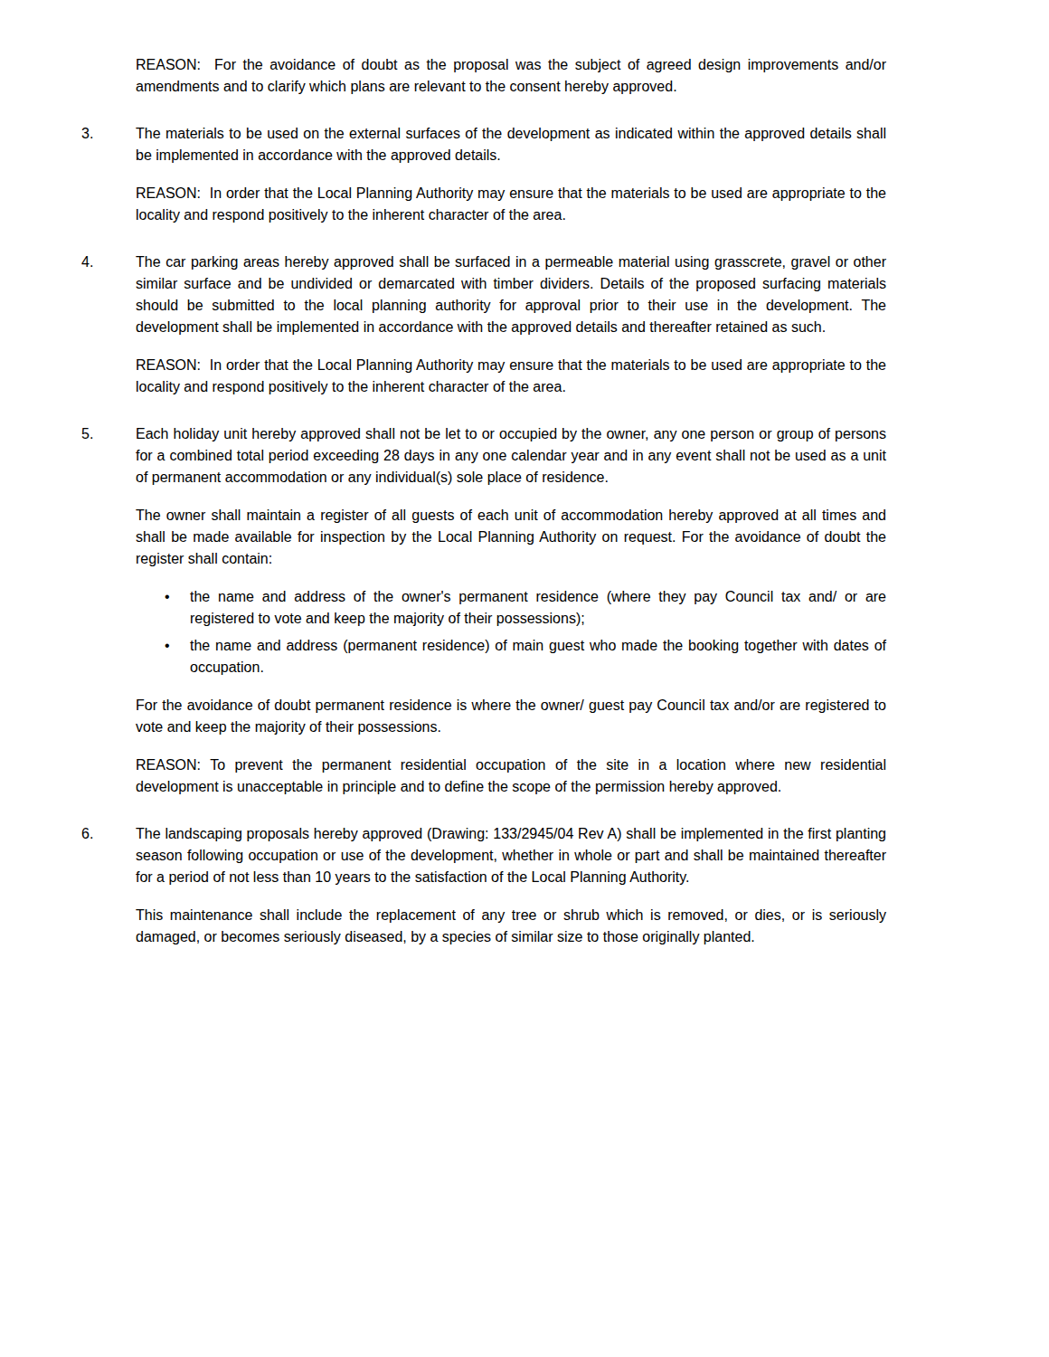REASON: For the avoidance of doubt as the proposal was the subject of agreed design improvements and/or amendments and to clarify which plans are relevant to the consent hereby approved.
3.
The materials to be used on the external surfaces of the development as indicated within the approved details shall be implemented in accordance with the approved details.
REASON: In order that the Local Planning Authority may ensure that the materials to be used are appropriate to the locality and respond positively to the inherent character of the area.
4.
The car parking areas hereby approved shall be surfaced in a permeable material using grasscrete, gravel or other similar surface and be undivided or demarcated with timber dividers. Details of the proposed surfacing materials should be submitted to the local planning authority for approval prior to their use in the development. The development shall be implemented in accordance with the approved details and thereafter retained as such.
REASON: In order that the Local Planning Authority may ensure that the materials to be used are appropriate to the locality and respond positively to the inherent character of the area.
5.
Each holiday unit hereby approved shall not be let to or occupied by the owner, any one person or group of persons for a combined total period exceeding 28 days in any one calendar year and in any event shall not be used as a unit of permanent accommodation or any individual(s) sole place of residence.
The owner shall maintain a register of all guests of each unit of accommodation hereby approved at all times and shall be made available for inspection by the Local Planning Authority on request. For the avoidance of doubt the register shall contain:
the name and address of the owner's permanent residence (where they pay Council tax and/ or are registered to vote and keep the majority of their possessions);
the name and address (permanent residence) of main guest who made the booking together with dates of occupation.
For the avoidance of doubt permanent residence is where the owner/ guest pay Council tax and/or are registered to vote and keep the majority of their possessions.
REASON: To prevent the permanent residential occupation of the site in a location where new residential development is unacceptable in principle and to define the scope of the permission hereby approved.
6.
The landscaping proposals hereby approved (Drawing: 133/2945/04 Rev A) shall be implemented in the first planting season following occupation or use of the development, whether in whole or part and shall be maintained thereafter for a period of not less than 10 years to the satisfaction of the Local Planning Authority.
This maintenance shall include the replacement of any tree or shrub which is removed, or dies, or is seriously damaged, or becomes seriously diseased, by a species of similar size to those originally planted.